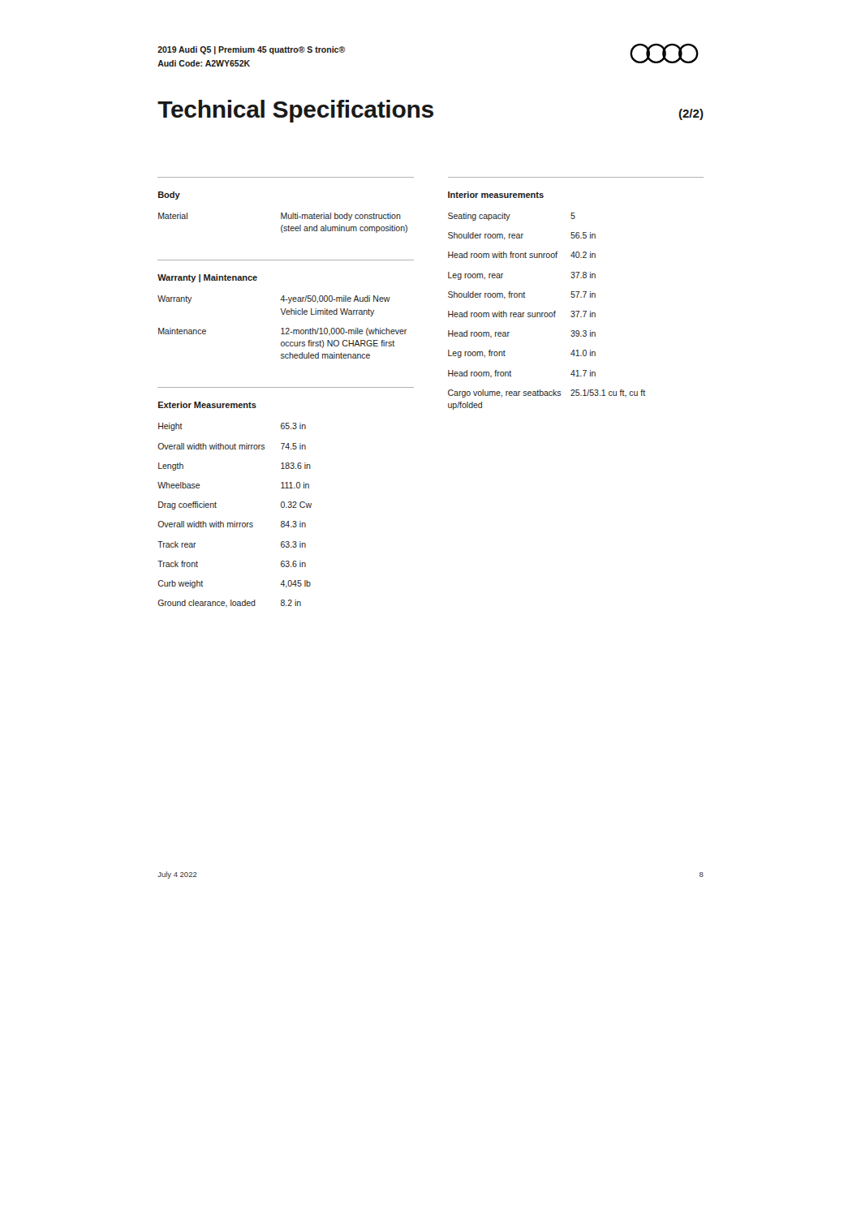2019 Audi Q5 | Premium 45 quattro® S tronic®
Audi Code: A2WY652K
Technical Specifications
(2/2)
Body
| Material | Multi-material body construction (steel and aluminum composition) |
Warranty | Maintenance
| Warranty | 4-year/50,000-mile Audi New Vehicle Limited Warranty |
| Maintenance | 12-month/10,000-mile (whichever occurs first) NO CHARGE first scheduled maintenance |
Exterior Measurements
| Height | 65.3 in |
| Overall width without mirrors | 74.5 in |
| Length | 183.6 in |
| Wheelbase | 111.0 in |
| Drag coefficient | 0.32 Cw |
| Overall width with mirrors | 84.3 in |
| Track rear | 63.3 in |
| Track front | 63.6 in |
| Curb weight | 4,045 lb |
| Ground clearance, loaded | 8.2 in |
Interior measurements
| Seating capacity | 5 |
| Shoulder room, rear | 56.5 in |
| Head room with front sunroof | 40.2 in |
| Leg room, rear | 37.8 in |
| Shoulder room, front | 57.7 in |
| Head room with rear sunroof | 37.7 in |
| Head room, rear | 39.3 in |
| Leg room, front | 41.0 in |
| Head room, front | 41.7 in |
| Cargo volume, rear seatbacks up/folded | 25.1/53.1 cu ft, cu ft |
July 4 2022
8